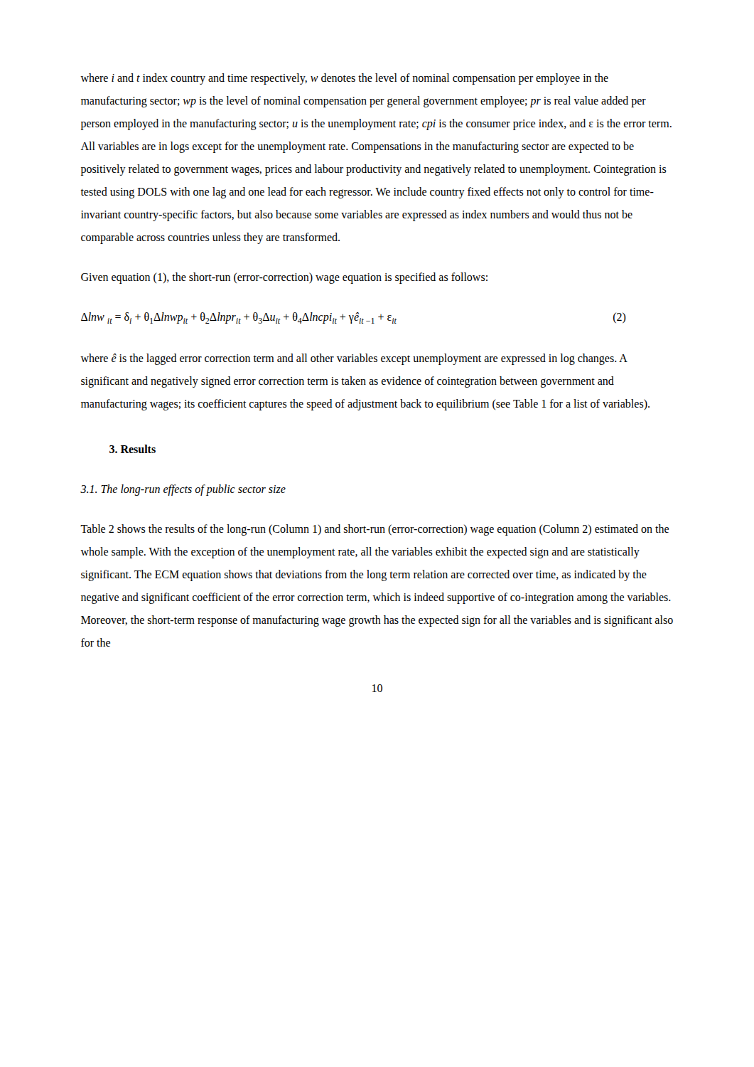where i and t index country and time respectively, w denotes the level of nominal compensation per employee in the manufacturing sector; wp is the level of nominal compensation per general government employee; pr is real value added per person employed in the manufacturing sector; u is the unemployment rate; cpi is the consumer price index, and ε is the error term. All variables are in logs except for the unemployment rate. Compensations in the manufacturing sector are expected to be positively related to government wages, prices and labour productivity and negatively related to unemployment. Cointegration is tested using DOLS with one lag and one lead for each regressor. We include country fixed effects not only to control for time-invariant country-specific factors, but also because some variables are expressed as index numbers and would thus not be comparable across countries unless they are transformed.
Given equation (1), the short-run (error-correction) wage equation is specified as follows:
Δlnw it = δi + θ1Δlnwpit + θ2Δlnprit + θ3Δuit + θ4Δlncpiit + γêit −1 + εit (2)
where ê is the lagged error correction term and all other variables except unemployment are expressed in log changes. A significant and negatively signed error correction term is taken as evidence of cointegration between government and manufacturing wages; its coefficient captures the speed of adjustment back to equilibrium (see Table 1 for a list of variables).
3. Results
3.1. The long-run effects of public sector size
Table 2 shows the results of the long-run (Column 1) and short-run (error-correction) wage equation (Column 2) estimated on the whole sample. With the exception of the unemployment rate, all the variables exhibit the expected sign and are statistically significant. The ECM equation shows that deviations from the long term relation are corrected over time, as indicated by the negative and significant coefficient of the error correction term, which is indeed supportive of co-integration among the variables. Moreover, the short-term response of manufacturing wage growth has the expected sign for all the variables and is significant also for the
10